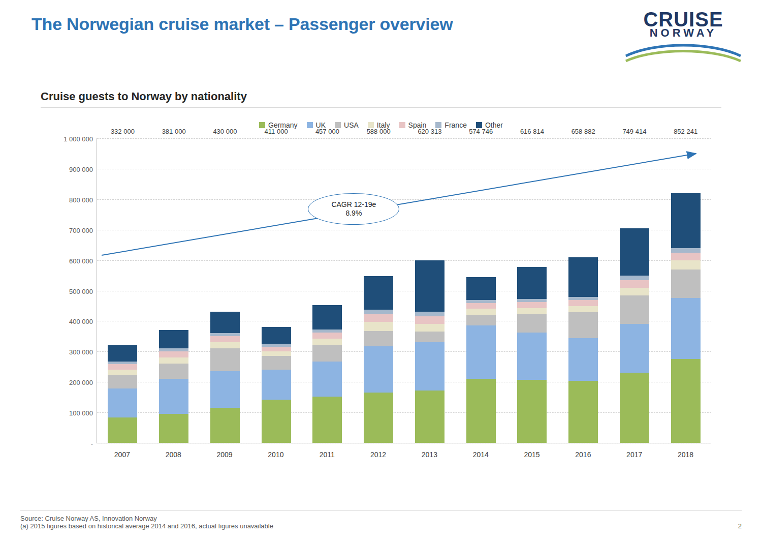The Norwegian cruise market – Passenger overview
CRUISE
NORWAY
Cruise guests to Norway by nationality
Germany UK USA Italy Spain France Other
CAGR 12-19e
8.9%
1 000 000
900 000
800 000
700 000
600 000
500 000
400 000
300 000
200 000
100 000
-
332 000
381 000
430 000
411 000
457 000
588 000
620 313
574 746
616 814
658 882
749 414
852 241
2007200820092010 2011201220132014 2015201620172018
Source: Cruise Norway AS, Innovation Norway
(a) 2015 figures based on historical average 2014 and 2016, actual figures unavailable 2